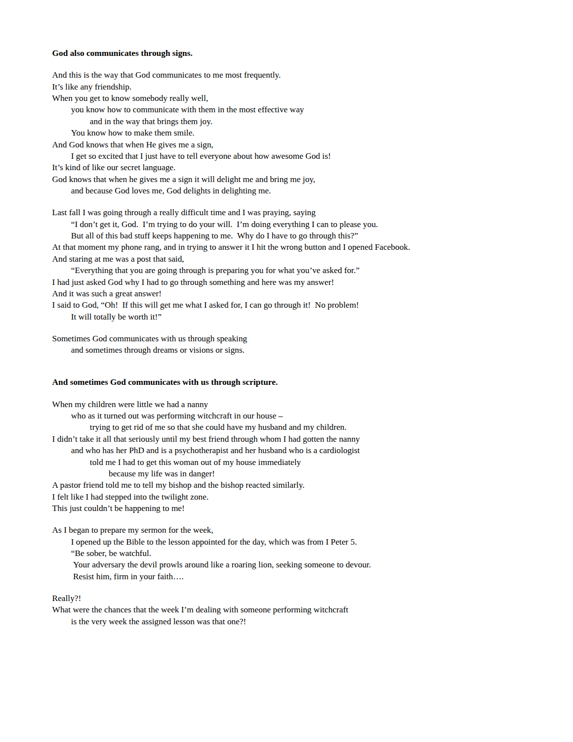God also communicates through signs.
And this is the way that God communicates to me most frequently.
It’s like any friendship.
When you get to know somebody really well,
you know how to communicate with them in the most effective way and in the way that brings them joy. You know how to make them smile. And God knows that when He gives me a sign,
I get so excited that I just have to tell everyone about how awesome God is! It’s kind of like our secret language.
God knows that when he gives me a sign it will delight me and bring me joy,
and because God loves me, God delights in delighting me.
Last fall I was going through a really difficult time and I was praying, saying
“I don’t get it, God. I’m trying to do your will. I’m doing everything I can to please you. But all of this bad stuff keeps happening to me. Why do I have to go through this?” At that moment my phone rang, and in trying to answer it I hit the wrong button and I opened Facebook.
And staring at me was a post that said,
“Everything that you are going through is preparing you for what you’ve asked for.” I had just asked God why I had to go through something and here was my answer!
And it was such a great answer!
I said to God, “Oh! If this will get me what I asked for, I can go through it! No problem!
It will totally be worth it!”
Sometimes God communicates with us through speaking
and sometimes through dreams or visions or signs.
And sometimes God communicates with us through scripture.
When my children were little we had a nanny
who as it turned out was performing witchcraft in our house – trying to get rid of me so that she could have my husband and my children. I didn’t take it all that seriously until my best friend through whom I had gotten the nanny
and who has her PhD and is a psychotherapist and her husband who is a cardiologist told me I had to get this woman out of my house immediately because my life was in danger! A pastor friend told me to tell my bishop and the bishop reacted similarly.
I felt like I had stepped into the twilight zone.
This just couldn’t be happening to me!
As I began to prepare my sermon for the week,
I opened up the Bible to the lesson appointed for the day, which was from I Peter 5. “Be sober, be watchful. Your adversary the devil prowls around like a roaring lion, seeking someone to devour. Resist him, firm in your faith….
Really?!
What were the chances that the week I’m dealing with someone performing witchcraft
is the very week the assigned lesson was that one?!